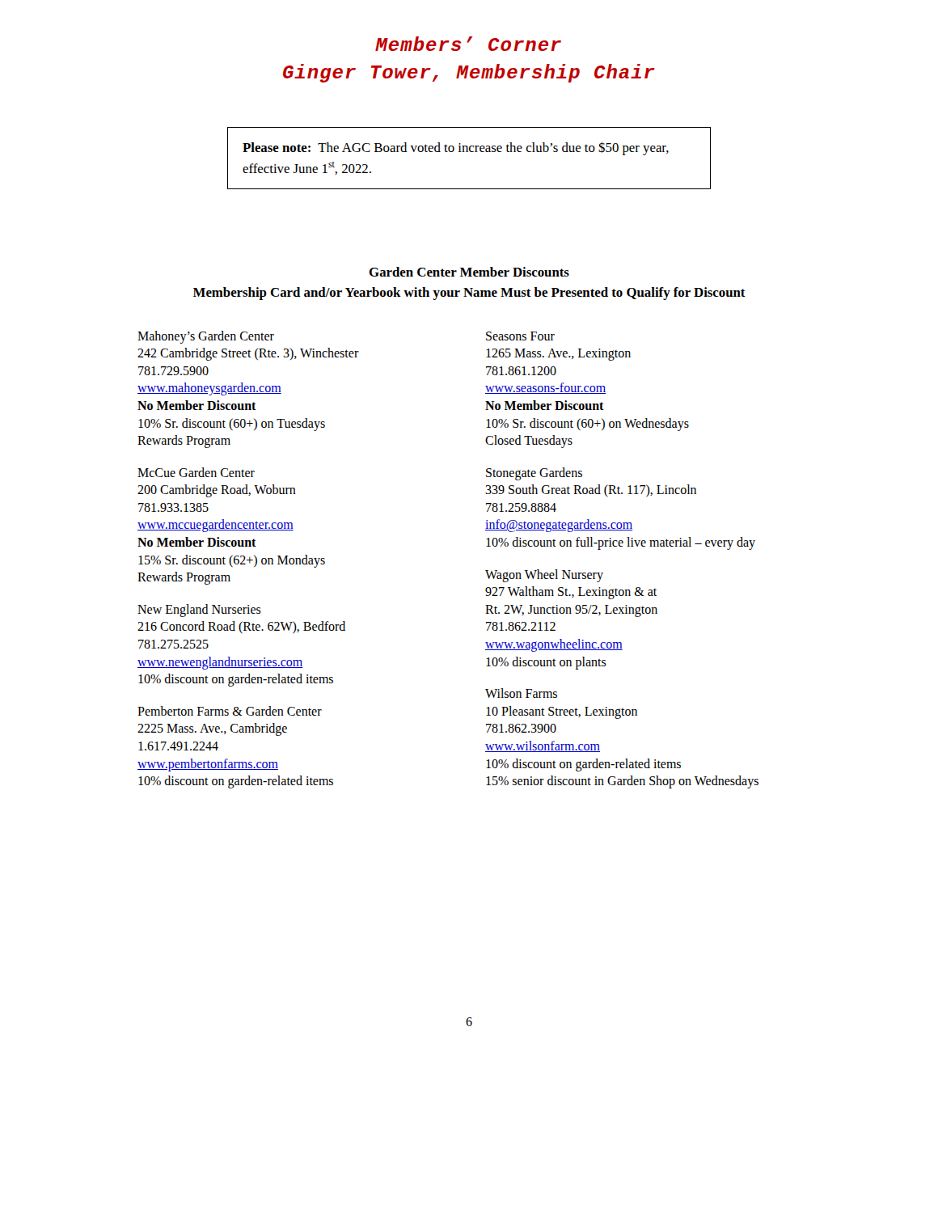Members’ Corner
Ginger Tower, Membership Chair
Please note: The AGC Board voted to increase the club’s due to $50 per year, effective June 1st, 2022.
Garden Center Member Discounts
Membership Card and/or Yearbook with your Name Must be Presented to Qualify for Discount
Mahoney’s Garden Center 242 Cambridge Street (Rte. 3), Winchester
781.729.5900
www.mahoneysgarden.com
No Member Discount
10% Sr. discount (60+) on Tuesdays
Rewards Program
McCue Garden Center 200 Cambridge Road, Woburn
781.933.1385
www.mccuegardencenter.com
No Member Discount
15% Sr. discount (62+) on Mondays
Rewards Program
New England Nurseries 216 Concord Road (Rte. 62W), Bedford
781.275.2525
www.newenglandnurseries.com
10% discount on garden-related items
Pemberton Farms & Garden Center 2225 Mass. Ave., Cambridge
1.617.491.2244
www.pembertonfarms.com
10% discount on garden-related items
Seasons Four 1265 Mass. Ave., Lexington
781.861.1200
www.seasons-four.com
No Member Discount
10% Sr. discount (60+) on Wednesdays
Closed Tuesdays
Stonegate Gardens 339 South Great Road (Rt. 117), Lincoln
781.259.8884
info@stonegategardens.com
10% discount on full-price live material – every day
Wagon Wheel Nursery 927 Waltham St., Lexington & at
Rt. 2W, Junction 95/2, Lexington
781.862.2112
www.wagonwheelinc.com
10% discount on plants
Wilson Farms 10 Pleasant Street, Lexington
781.862.3900
www.wilsonfarm.com
10% discount on garden-related items
15% senior discount in Garden Shop on Wednesdays
6